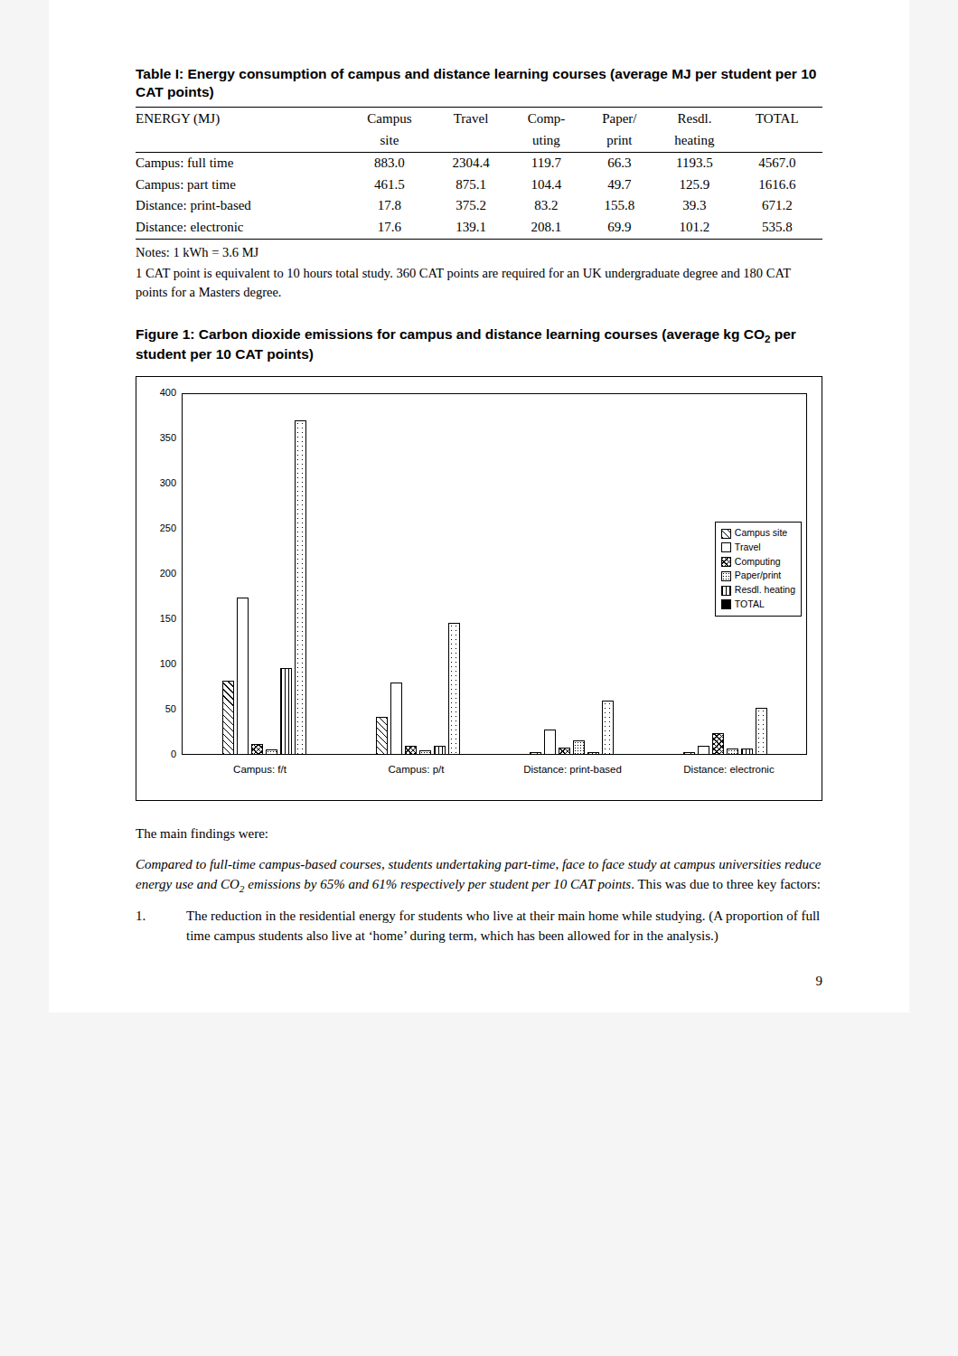Table I: Energy consumption of campus and distance learning courses (average MJ per student per 10 CAT points)
| ENERGY (MJ) | Campus | Travel | Comp- | Paper/ | Resdl. | TOTAL |
| --- | --- | --- | --- | --- | --- | --- |
| | site | | uting | print | heating | |
| Campus: full time | 883.0 | 2304.4 | 119.7 | 66.3 | 1193.5 | 4567.0 |
| Campus: part time | 461.5 | 875.1 | 104.4 | 49.7 | 125.9 | 1616.6 |
| Distance: print-based | 17.8 | 375.2 | 83.2 | 155.8 | 39.3 | 671.2 |
| Distance: electronic | 17.6 | 139.1 | 208.1 | 69.9 | 101.2 | 535.8 |
Notes: 1 kWh = 3.6 MJ
1 CAT point is equivalent to 10 hours total study. 360 CAT points are required for an UK undergraduate degree and 180 CAT points for a Masters degree.
Figure 1: Carbon dioxide emissions for campus and distance learning courses (average kg CO2 per student per 10 CAT points)
400 350 300 250 200 150 100 50 0
Campus site
Travel
Computing
Paper/print
Resdl. heating
TOTAL
Campus: f/t Campus: p/t Distance: print-based Distance: electronic
The main findings were:
Compared to full-time campus-based courses, students undertaking part-time, face to face study at campus universities reduce energy use and CO2 emissions by 65% and 61% respectively per student per 10 CAT points. This was due to three key factors:
1. The reduction in the residential energy for students who live at their main home while studying. (A proportion of full time campus students also live at ‘home’ during term, which has been allowed for in the analysis.)
9